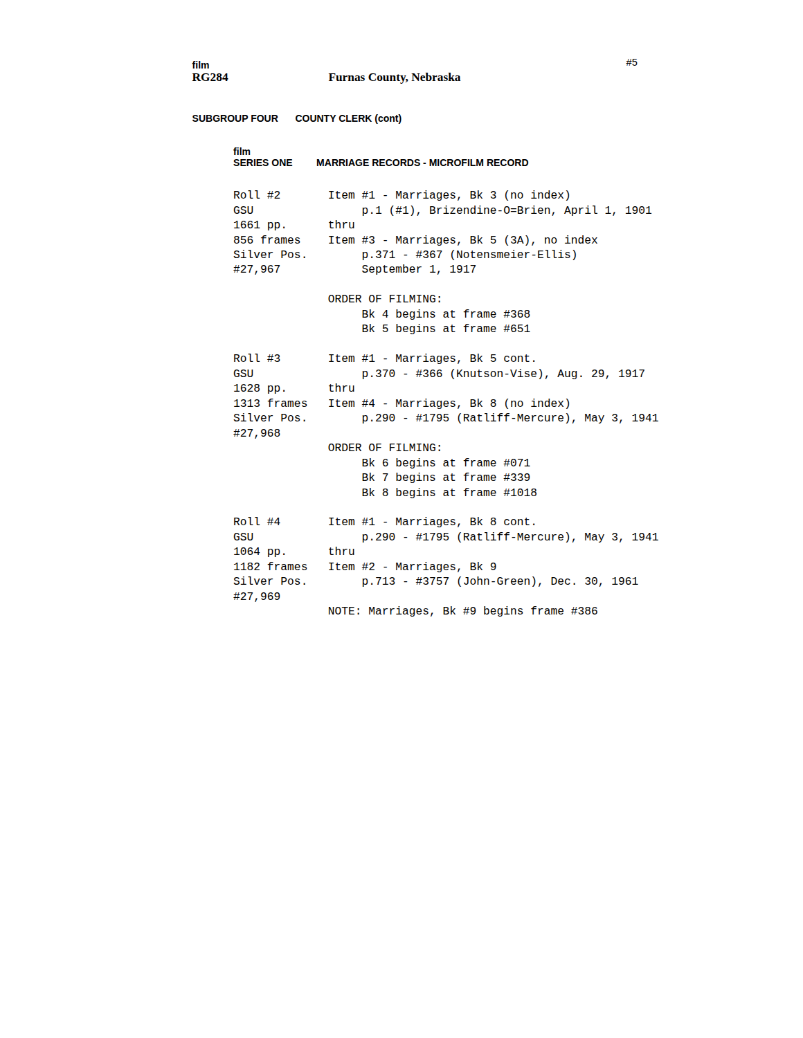#5
film
RG284 Furnas County, Nebraska
SUBGROUP FOURCOUNTY CLERK (cont)
film SERIES ONEMARRIAGE RECORDS - MICROFILM RECORD
Roll #2       Item #1 - Marriages, Bk 3 (no index)
GSU                p.1 (#1), Brizendine-O=Brien, April 1, 1901
1661 pp.      thru
856 frames    Item #3 - Marriages, Bk 5 (3A), no index
Silver Pos.        p.371 - #367 (Notensmeier-Ellis)
#27,967            September 1, 1917

              ORDER OF FILMING:
                   Bk 4 begins at frame #368
                   Bk 5 begins at frame #651

Roll #3       Item #1 - Marriages, Bk 5 cont.
GSU                p.370 - #366 (Knutson-Vise), Aug. 29, 1917
1628 pp.      thru
1313 frames   Item #4 - Marriages, Bk 8 (no index)
Silver Pos.        p.290 - #1795 (Ratliff-Mercure), May 3, 1941
#27,968
              ORDER OF FILMING:
                   Bk 6 begins at frame #071
                   Bk 7 begins at frame #339
                   Bk 8 begins at frame #1018

Roll #4       Item #1 - Marriages, Bk 8 cont.
GSU                p.290 - #1795 (Ratliff-Mercure), May 3, 1941
1064 pp.      thru
1182 frames   Item #2 - Marriages, Bk 9
Silver Pos.        p.713 - #3757 (John-Green), Dec. 30, 1961
#27,969
              NOTE: Marriages, Bk #9 begins frame #386